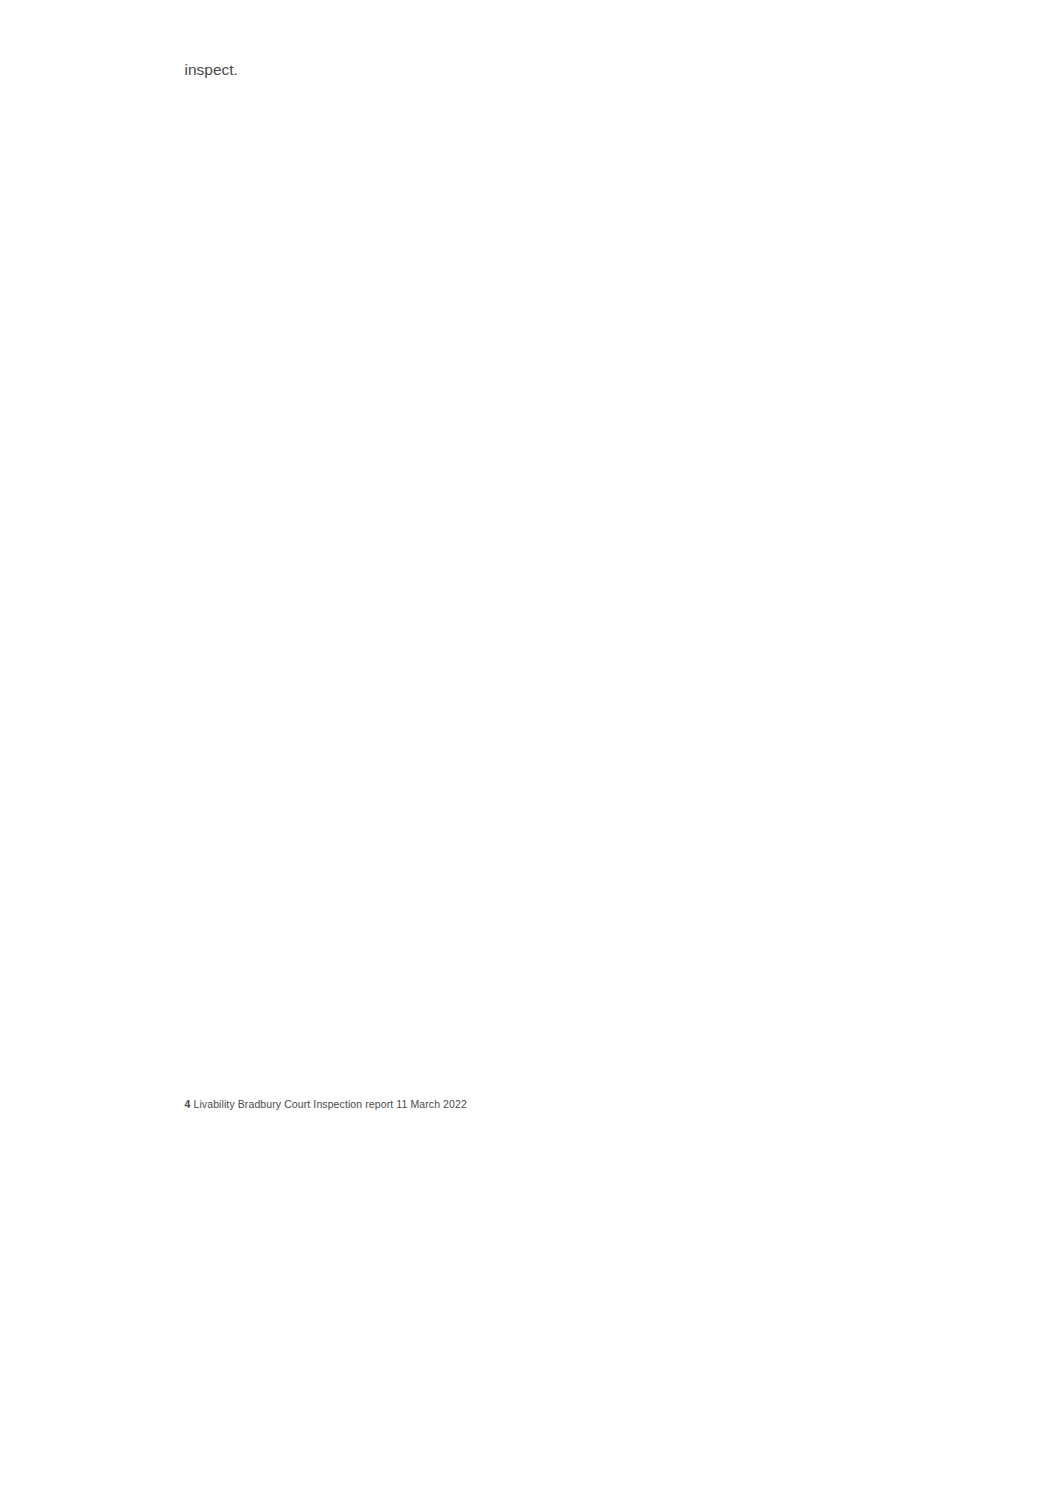inspect.
4 Livability Bradbury Court Inspection report 11 March 2022